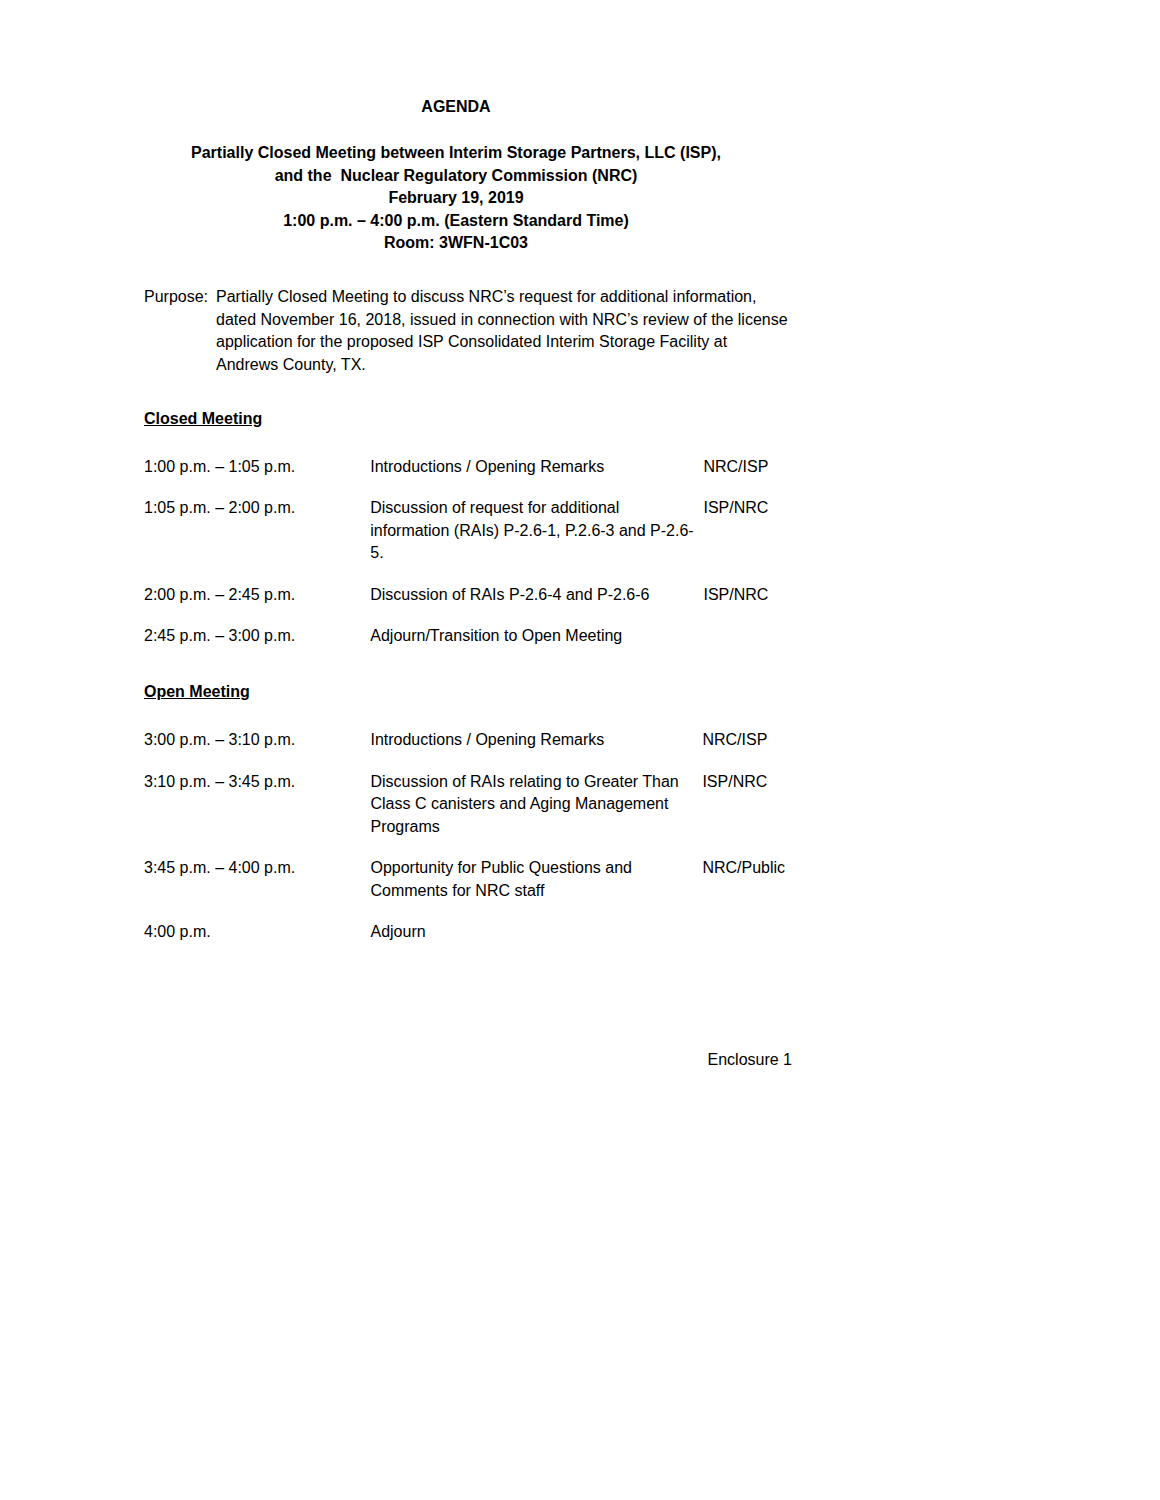AGENDA
Partially Closed Meeting between Interim Storage Partners, LLC (ISP),
and the Nuclear Regulatory Commission (NRC)
February 19, 2019
1:00 p.m. – 4:00 p.m. (Eastern Standard Time)
Room: 3WFN-1C03
Purpose: Partially Closed Meeting to discuss NRC’s request for additional information, dated November 16, 2018, issued in connection with NRC’s review of the license application for the proposed ISP Consolidated Interim Storage Facility at Andrews County, TX.
Closed Meeting
| 1:00 p.m. – 1:05 p.m. | Introductions / Opening Remarks | NRC/ISP |
| 1:05 p.m. – 2:00 p.m. | Discussion of request for additional information (RAIs) P-2.6-1, P.2.6-3 and P-2.6-5. | ISP/NRC |
| 2:00 p.m. – 2:45 p.m. | Discussion of RAIs P-2.6-4 and P-2.6-6 | ISP/NRC |
| 2:45 p.m. – 3:00 p.m. | Adjourn/Transition to Open Meeting | |
Open Meeting
| 3:00 p.m. – 3:10 p.m. | Introductions / Opening Remarks | NRC/ISP |
| 3:10 p.m. – 3:45 p.m. | Discussion of RAIs relating to Greater Than Class C canisters and Aging Management Programs | ISP/NRC |
| 3:45 p.m. – 4:00 p.m. | Opportunity for Public Questions and Comments for NRC staff | NRC/Public |
| 4:00 p.m. | Adjourn | |
Enclosure 1